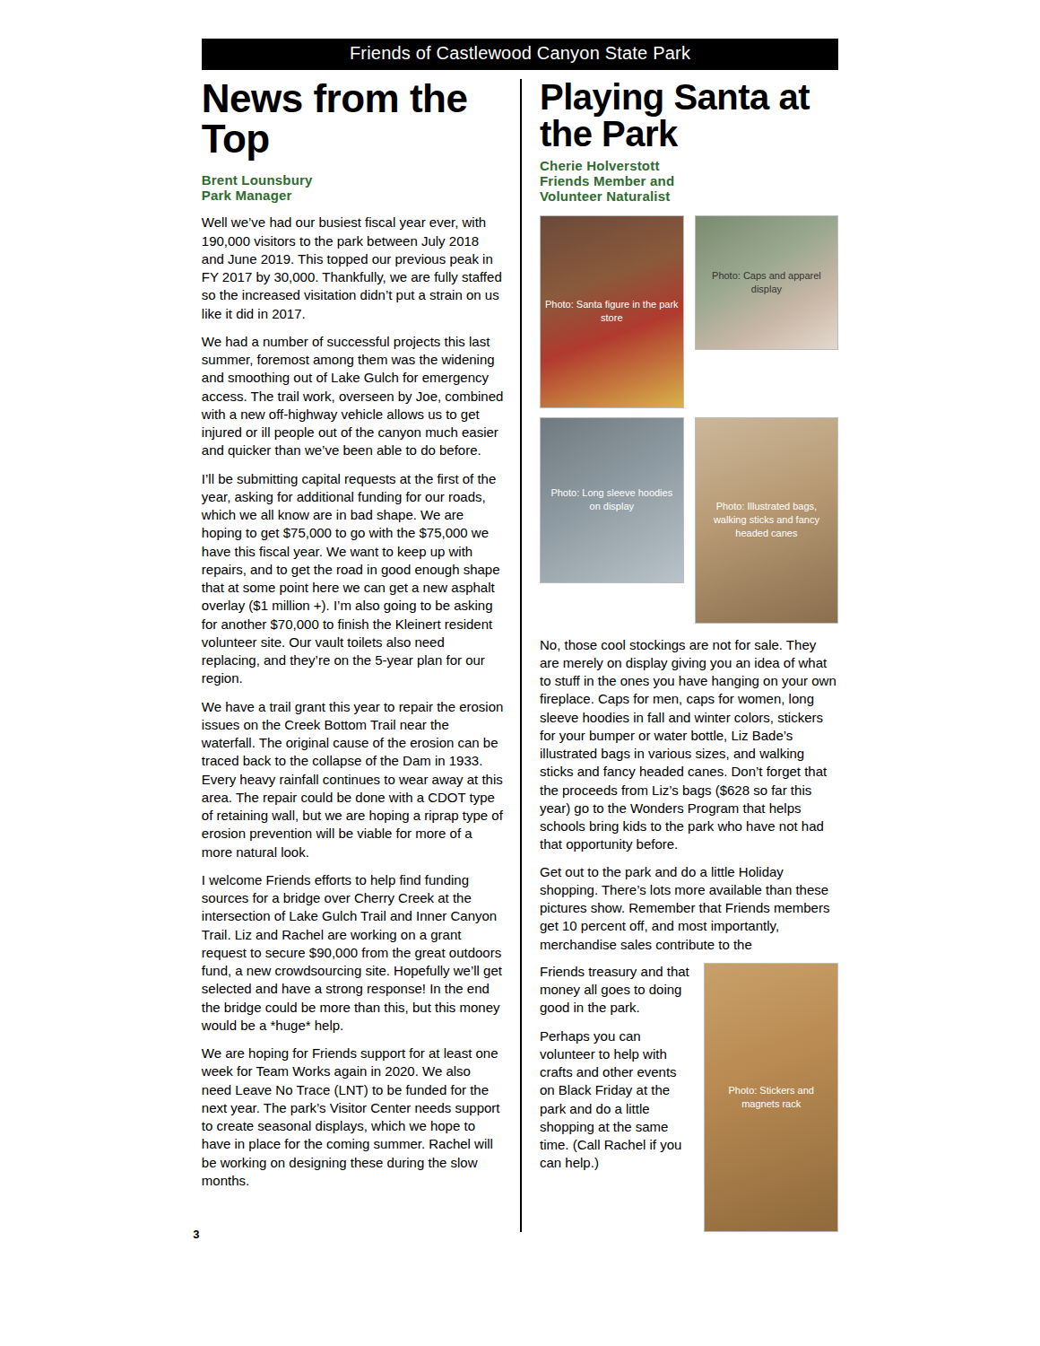Friends of Castlewood Canyon State Park
News from the Top
Brent Lounsbury
Park Manager
Well we’ve had our busiest fiscal year ever, with 190,000 visitors to the park between July 2018 and June 2019. This topped our previous peak in FY 2017 by 30,000. Thankfully, we are fully staffed so the increased visitation didn’t put a strain on us like it did in 2017.
We had a number of successful projects this last summer, foremost among them was the widening and smoothing out of Lake Gulch for emergency access. The trail work, overseen by Joe, combined with a new off-highway vehicle allows us to get injured or ill people out of the canyon much easier and quicker than we’ve been able to do before.
I’ll be submitting capital requests at the first of the year, asking for additional funding for our roads, which we all know are in bad shape. We are hoping to get $75,000 to go with the $75,000 we have this fiscal year. We want to keep up with repairs, and to get the road in good enough shape that at some point here we can get a new asphalt overlay ($1 million +). I’m also going to be asking for another $70,000 to finish the Kleinert resident volunteer site. Our vault toilets also need replacing, and they’re on the 5-year plan for our region.
We have a trail grant this year to repair the erosion issues on the Creek Bottom Trail near the waterfall. The original cause of the erosion can be traced back to the collapse of the Dam in 1933. Every heavy rainfall continues to wear away at this area. The repair could be done with a CDOT type of retaining wall, but we are hoping a riprap type of erosion prevention will be viable for more of a more natural look.
I welcome Friends efforts to help find funding sources for a bridge over Cherry Creek at the intersection of Lake Gulch Trail and Inner Canyon Trail. Liz and Rachel are working on a grant request to secure $90,000 from the great outdoors fund, a new crowdsourcing site. Hopefully we’ll get selected and have a strong response! In the end the bridge could be more than this, but this money would be a *huge* help.
We are hoping for Friends support for at least one week for Team Works again in 2020. We also need Leave No Trace (LNT) to be funded for the next year. The park’s Visitor Center needs support to create seasonal displays, which we hope to have in place for the coming summer. Rachel will be working on designing these during the slow months.
Playing Santa at the Park
Cherie Holverstott
Friends Member and
Volunteer Naturalist
Photo: Santa figure in the park store
Photo: Caps and apparel display
Photo: Long sleeve hoodies on display
Photo: Illustrated bags, walking sticks and fancy headed canes
No, those cool stockings are not for sale. They are merely on display giving you an idea of what to stuff in the ones you have hanging on your own fireplace. Caps for men, caps for women, long sleeve hoodies in fall and winter colors, stickers for your bumper or water bottle, Liz Bade’s illustrated bags in various sizes, and walking sticks and fancy headed canes. Don’t forget that the proceeds from Liz’s bags ($628 so far this year) go to the Wonders Program that helps schools bring kids to the park who have not had that opportunity before.
Get out to the park and do a little Holiday shopping. There’s lots more available than these pictures show. Remember that Friends members get 10 percent off, and most importantly, merchandise sales contribute to the
Friends treasury and that money all goes to doing good in the park.
Perhaps you can volunteer to help with crafts and other events on Black Friday at the park and do a little shopping at the same time. (Call Rachel if you can help.)
Photo: Stickers and magnets rack
3